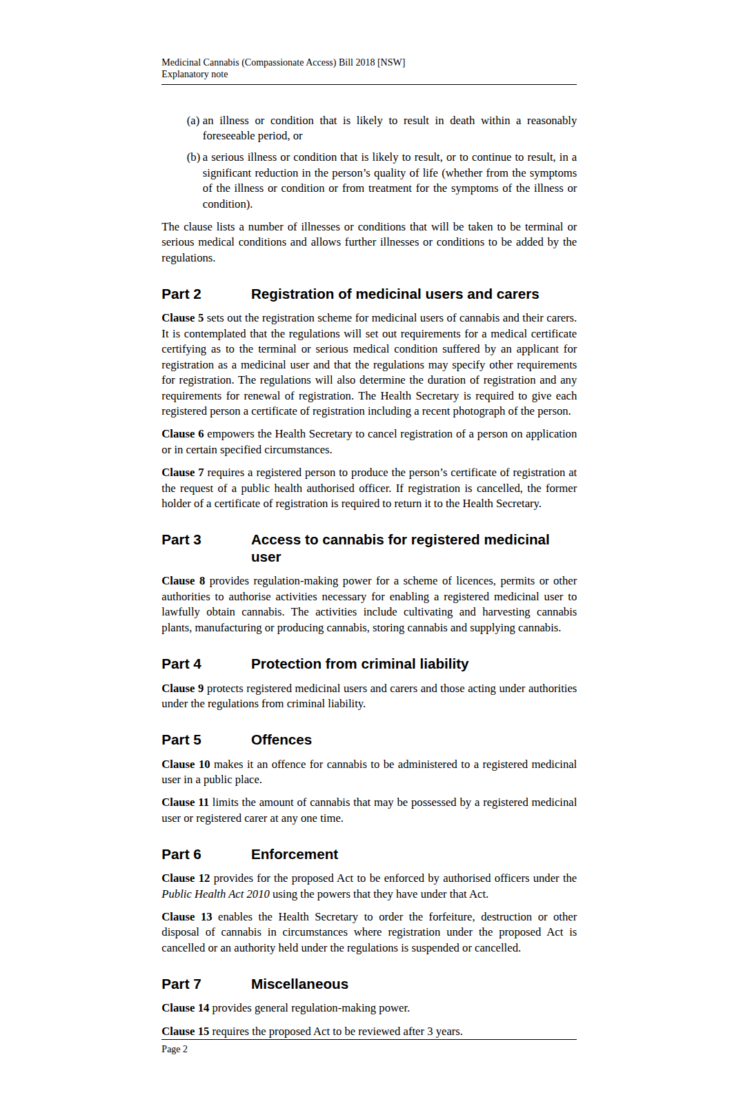Medicinal Cannabis (Compassionate Access) Bill 2018 [NSW] Explanatory note
(a)
an illness or condition that is likely to result in death within a reasonably foreseeable period, or
(b)
a serious illness or condition that is likely to result, or to continue to result, in a significant reduction in the person’s quality of life (whether from the symptoms of the illness or condition or from treatment for the symptoms of the illness or condition).
The clause lists a number of illnesses or conditions that will be taken to be terminal or serious medical conditions and allows further illnesses or conditions to be added by the regulations.
Part 2 Registration of medicinal users and carers
Clause 5 sets out the registration scheme for medicinal users of cannabis and their carers. It is contemplated that the regulations will set out requirements for a medical certificate certifying as to the terminal or serious medical condition suffered by an applicant for registration as a medicinal user and that the regulations may specify other requirements for registration. The regulations will also determine the duration of registration and any requirements for renewal of registration. The Health Secretary is required to give each registered person a certificate of registration including a recent photograph of the person.
Clause 6 empowers the Health Secretary to cancel registration of a person on application or in certain specified circumstances.
Clause 7 requires a registered person to produce the person’s certificate of registration at the request of a public health authorised officer. If registration is cancelled, the former holder of a certificate of registration is required to return it to the Health Secretary.
Part 3 Access to cannabis for registered medicinal user
Clause 8 provides regulation-making power for a scheme of licences, permits or other authorities to authorise activities necessary for enabling a registered medicinal user to lawfully obtain cannabis. The activities include cultivating and harvesting cannabis plants, manufacturing or producing cannabis, storing cannabis and supplying cannabis.
Part 4 Protection from criminal liability
Clause 9 protects registered medicinal users and carers and those acting under authorities under the regulations from criminal liability.
Part 5 Offences
Clause 10 makes it an offence for cannabis to be administered to a registered medicinal user in a public place.
Clause 11 limits the amount of cannabis that may be possessed by a registered medicinal user or registered carer at any one time.
Part 6 Enforcement
Clause 12 provides for the proposed Act to be enforced by authorised officers under the Public Health Act 2010 using the powers that they have under that Act.
Clause 13 enables the Health Secretary to order the forfeiture, destruction or other disposal of cannabis in circumstances where registration under the proposed Act is cancelled or an authority held under the regulations is suspended or cancelled.
Part 7 Miscellaneous
Clause 14 provides general regulation-making power.
Clause 15 requires the proposed Act to be reviewed after 3 years.
Page 2